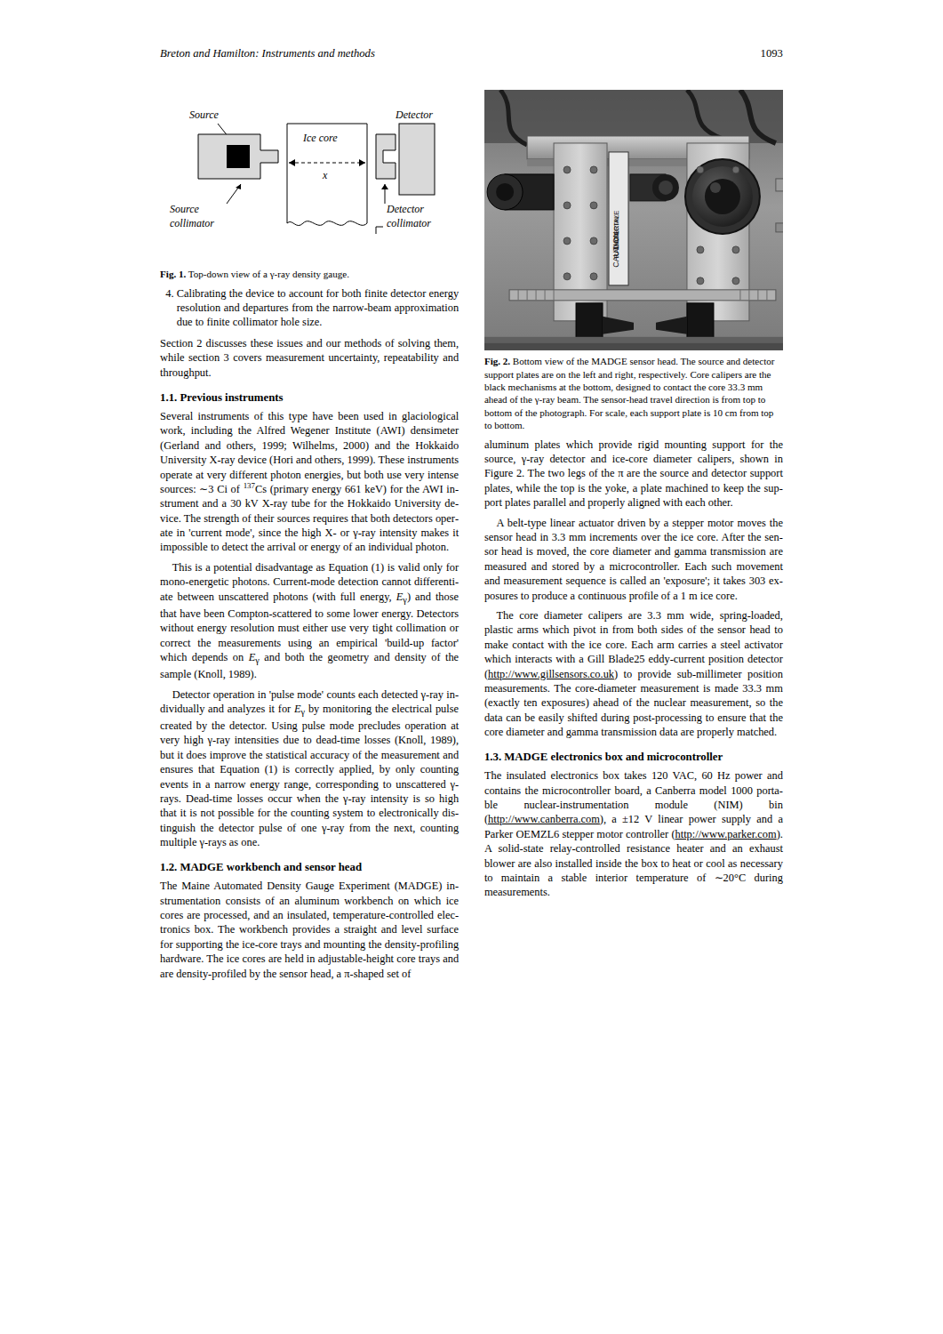Breton and Hamilton: Instruments and methods
1093
Source Source collimator Ice core x Detector Detector collimator
Fig. 1. Top-down view of a γ-ray density gauge.
Calibrating the device to account for both finite detector energy resolution and departures from the narrow-beam approximation due to finite collimator hole size.
Section 2 discusses these issues and our methods of solving them, while section 3 covers measurement uncertainty, repeatability and throughput.
1.1. Previous instruments
Several instruments of this type have been used in glaciological work, including the Alfred Wegener Institute (AWI) densimeter (Gerland and others, 1999; Wilhelms, 2000) and the Hokkaido University X-ray device (Hori and others, 1999). These instruments operate at very different photon energies, but both use very intense sources: ∼3 Ci of 137Cs (primary energy 661 keV) for the AWI instrument and a 30 kV X-ray tube for the Hokkaido University device. The strength of their sources requires that both detectors operate in 'current mode', since the high X- or γ-ray intensity makes it impossible to detect the arrival or energy of an individual photon.
This is a potential disadvantage as Equation (1) is valid only for mono-energetic photons. Current-mode detection cannot differentiate between unscattered photons (with full energy, Eγ) and those that have been Compton-scattered to some lower energy. Detectors without energy resolution must either use very tight collimation or correct the measurements using an empirical 'build-up factor' which depends on Eγ and both the geometry and density of the sample (Knoll, 1989).
Detector operation in 'pulse mode' counts each detected γ-ray individually and analyzes it for Eγ by monitoring the electrical pulse created by the detector. Using pulse mode precludes operation at very high γ-ray intensities due to dead-time losses (Knoll, 1989), but it does improve the statistical accuracy of the measurement and ensures that Equation (1) is correctly applied, by only counting events in a narrow energy range, corresponding to unscattered γ-rays. Dead-time losses occur when the γ-ray intensity is so high that it is not possible for the counting system to electronically distinguish the detector pulse of one γ-ray from the next, counting multiple γ-rays as one.
1.2. MADGE workbench and sensor head
The Maine Automated Density Gauge Experiment (MADGE) instrumentation consists of an aluminum workbench on which ice cores are processed, and an insulated, temperature-controlled electronics box. The workbench provides a straight and level surface for supporting the ice-core trays and mounting the density-profiling hardware. The ice cores are held in adjustable-height core trays and are density-profiled by the sensor head, a π-shaped set of
CAUTION RADIOACTIVE MATERIAL
Fig. 2. Bottom view of the MADGE sensor head. The source and detector support plates are on the left and right, respectively. Core calipers are the black mechanisms at the bottom, designed to contact the core 33.3 mm ahead of the γ-ray beam. The sensor-head travel direction is from top to bottom of the photograph. For scale, each support plate is 10 cm from top to bottom.
aluminum plates which provide rigid mounting support for the source, γ-ray detector and ice-core diameter calipers, shown in Figure 2. The two legs of the π are the source and detector support plates, while the top is the yoke, a plate machined to keep the support plates parallel and properly aligned with each other.
A belt-type linear actuator driven by a stepper motor moves the sensor head in 3.3 mm increments over the ice core. After the sensor head is moved, the core diameter and gamma transmission are measured and stored by a microcontroller. Each such movement and measurement sequence is called an 'exposure'; it takes 303 exposures to produce a continuous profile of a 1 m ice core.
The core diameter calipers are 3.3 mm wide, spring-loaded, plastic arms which pivot in from both sides of the sensor head to make contact with the ice core. Each arm carries a steel activator which interacts with a Gill Blade25 eddy-current position detector (http://www.gillsensors.co.uk) to provide sub-millimeter position measurements. The core-diameter measurement is made 33.3 mm (exactly ten exposures) ahead of the nuclear measurement, so the data can be easily shifted during post-processing to ensure that the core diameter and gamma transmission data are properly matched.
1.3. MADGE electronics box and microcontroller
The insulated electronics box takes 120 VAC, 60 Hz power and contains the microcontroller board, a Canberra model 1000 portable nuclear-instrumentation module (NIM) bin (http://www.canberra.com), a ±12 V linear power supply and a Parker OEMZL6 stepper motor controller (http://www.parker.com). A solid-state relay-controlled resistance heater and an exhaust blower are also installed inside the box to heat or cool as necessary to maintain a stable interior temperature of ∼20°C during measurements.